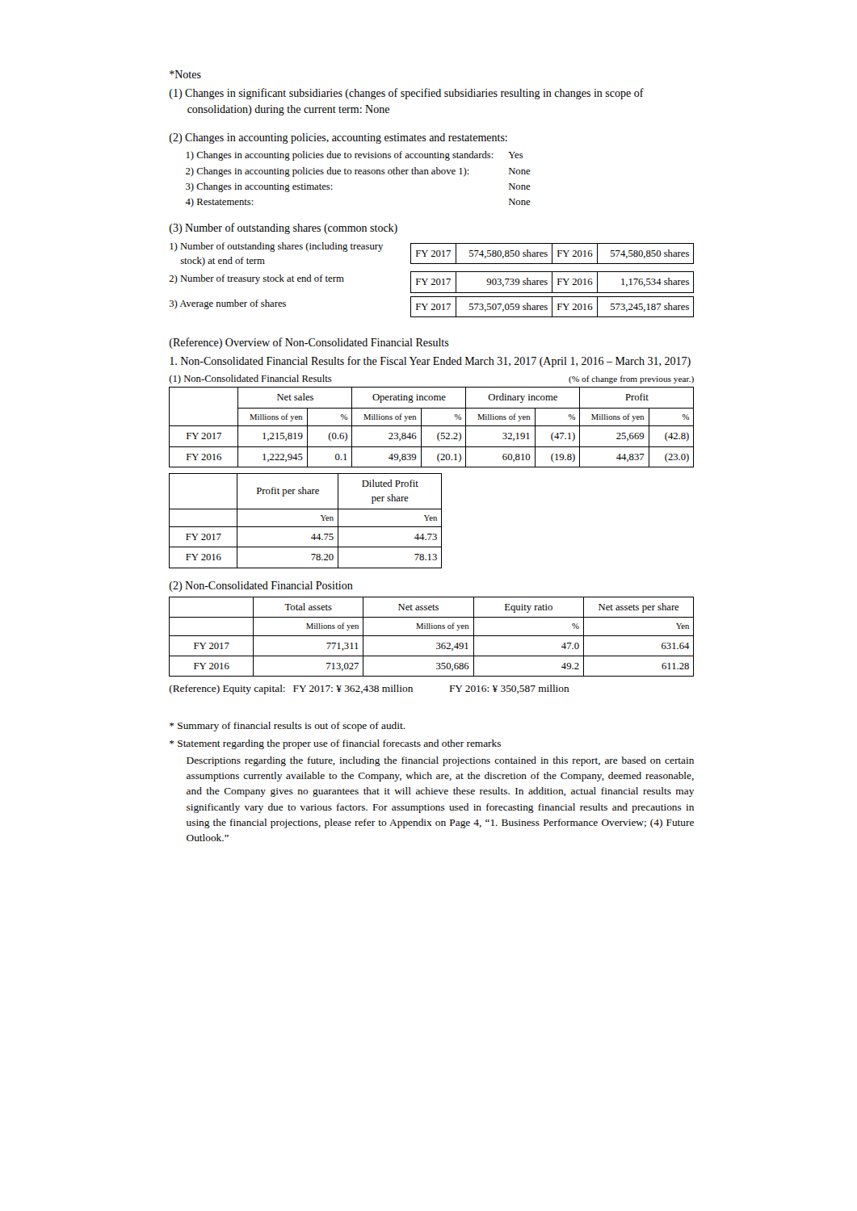*Notes
(1) Changes in significant subsidiaries (changes of specified subsidiaries resulting in changes in scope of consolidation) during the current term: None
(2) Changes in accounting policies, accounting estimates and restatements:
| 1) Changes in accounting policies due to revisions of accounting standards: | Yes |
| 2) Changes in accounting policies due to reasons other than above 1): | None |
| 3) Changes in accounting estimates: | None |
| 4) Restatements: | None |
(3) Number of outstanding shares (common stock)
| 1) Number of outstanding shares (including treasury stock) at end of term | / FY 2017 / 574,580,850 shares / FY 2016 / 574,580,850 shares / |
| 2) Number of treasury stock at end of term | / FY 2017 / 903,739 shares / FY 2016 / 1,176,534 shares / |
| 3) Average number of shares | / FY 2017 / 573,507,059 shares / FY 2016 / 573,245,187 shares / |
(Reference) Overview of Non-Consolidated Financial Results
1. Non-Consolidated Financial Results for the Fiscal Year Ended March 31, 2017 (April 1, 2016 – March 31, 2017)
| (1) Non-Consolidated Financial Results | (% of change from previous year.) |
| | Net sales | Operating income | Ordinary income | Profit |
| Millions of yen | % | Millions of yen | % | Millions of yen | % | Millions of yen | % |
| FY 2017 | 1,215,819 | (0.6) | 23,846 | (52.2) | 32,191 | (47.1) | 25,669 | (42.8) |
| FY 2016 | 1,222,945 | 0.1 | 49,839 | (20.1) | 60,810 | (19.8) | 44,837 | (23.0) |
| | Profit per share | Diluted Profit per share |
| | Yen | Yen |
| FY 2017 | 44.75 | 44.73 |
| FY 2016 | 78.20 | 78.13 |
(2) Non-Consolidated Financial Position
| | Total assets | Net assets | Equity ratio | Net assets per share |
| | Millions of yen | Millions of yen | % | Yen |
| FY 2017 | 771,311 | 362,491 | 47.0 | 631.64 |
| FY 2016 | 713,027 | 350,686 | 49.2 | 611.28 |
(Reference) Equity capital: FY 2017: ¥ 362,438 million FY 2016: ¥ 350,587 million
* Summary of financial results is out of scope of audit.
* Statement regarding the proper use of financial forecasts and other remarks
Descriptions regarding the future, including the financial projections contained in this report, are based on certain assumptions currently available to the Company, which are, at the discretion of the Company, deemed reasonable, and the Company gives no guarantees that it will achieve these results. In addition, actual financial results may significantly vary due to various factors. For assumptions used in forecasting financial results and precautions in using the financial projections, please refer to Appendix on Page 4, “1. Business Performance Overview; (4) Future Outlook.”